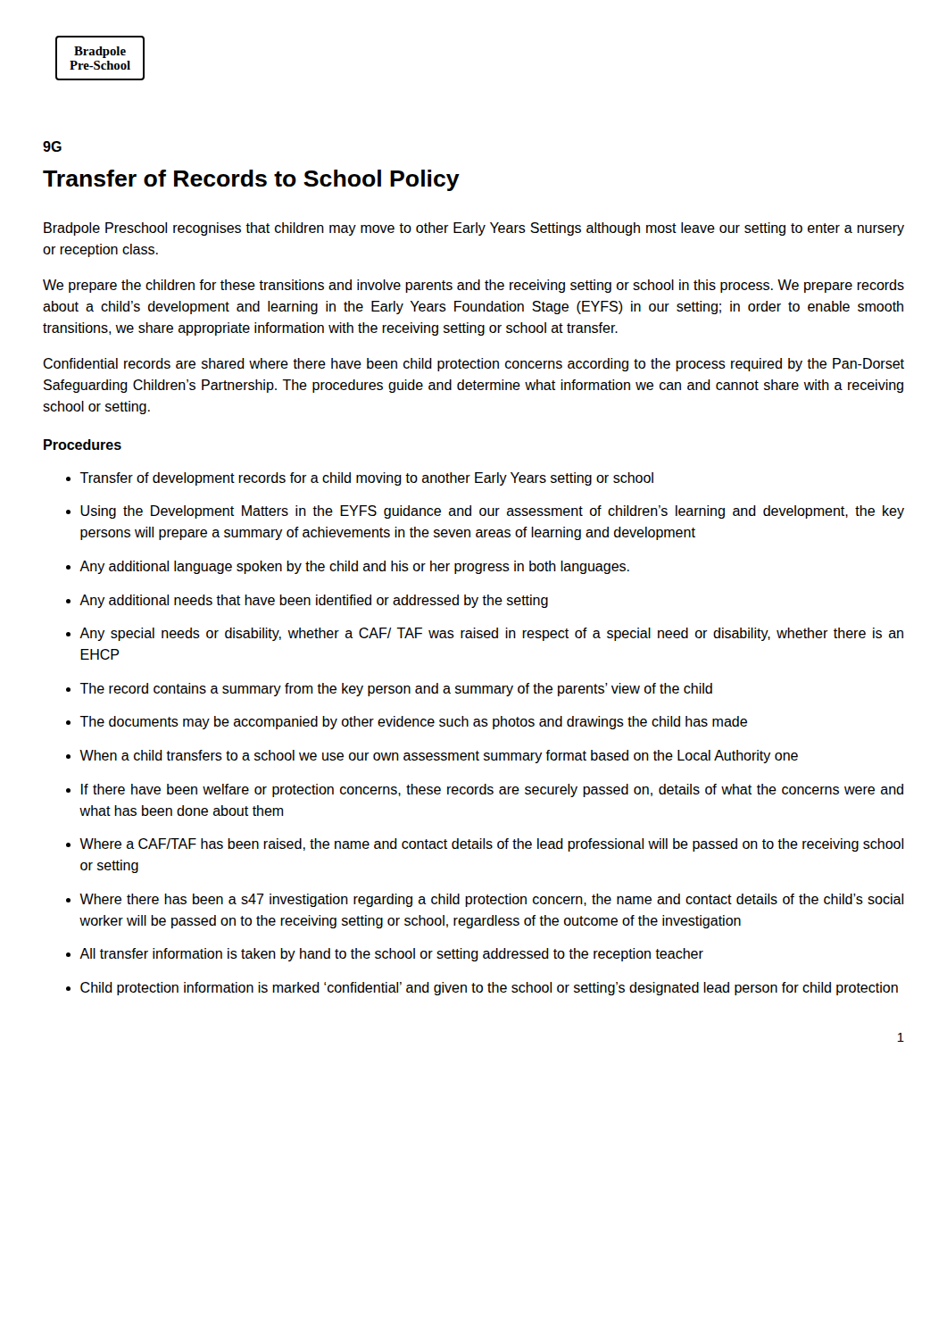Bradpole
Pre-School
9G
Transfer of Records to School Policy
Bradpole Preschool recognises that children may move to other Early Years Settings although most leave our setting to enter a nursery or reception class.
We prepare the children for these transitions and involve parents and the receiving setting or school in this process. We prepare records about a child’s development and learning in the Early Years Foundation Stage (EYFS) in our setting; in order to enable smooth transitions, we share appropriate information with the receiving setting or school at transfer.
Confidential records are shared where there have been child protection concerns according to the process required by the Pan-Dorset Safeguarding Children’s Partnership. The procedures guide and determine what information we can and cannot share with a receiving school or setting.
Procedures
Transfer of development records for a child moving to another Early Years setting or school
Using the Development Matters in the EYFS guidance and our assessment of children’s learning and development, the key persons will prepare a summary of achievements in the seven areas of learning and development
Any additional language spoken by the child and his or her progress in both languages.
Any additional needs that have been identified or addressed by the setting
Any special needs or disability, whether a CAF/ TAF was raised in respect of a special need or disability, whether there is an EHCP
The record contains a summary from the key person and a summary of the parents’ view of the child
The documents may be accompanied by other evidence such as photos and drawings the child has made
When a child transfers to a school we use our own assessment summary format based on the Local Authority one
If there have been welfare or protection concerns, these records are securely passed on, details of what the concerns were and what has been done about them
Where a CAF/TAF has been raised, the name and contact details of the lead professional will be passed on to the receiving school or setting
Where there has been a s47 investigation regarding a child protection concern, the name and contact details of the child’s social worker will be passed on to the receiving setting or school, regardless of the outcome of the investigation
All transfer information is taken by hand to the school or setting addressed to the reception teacher
Child protection information is marked ‘confidential’ and given to the school or setting’s designated lead person for child protection
1